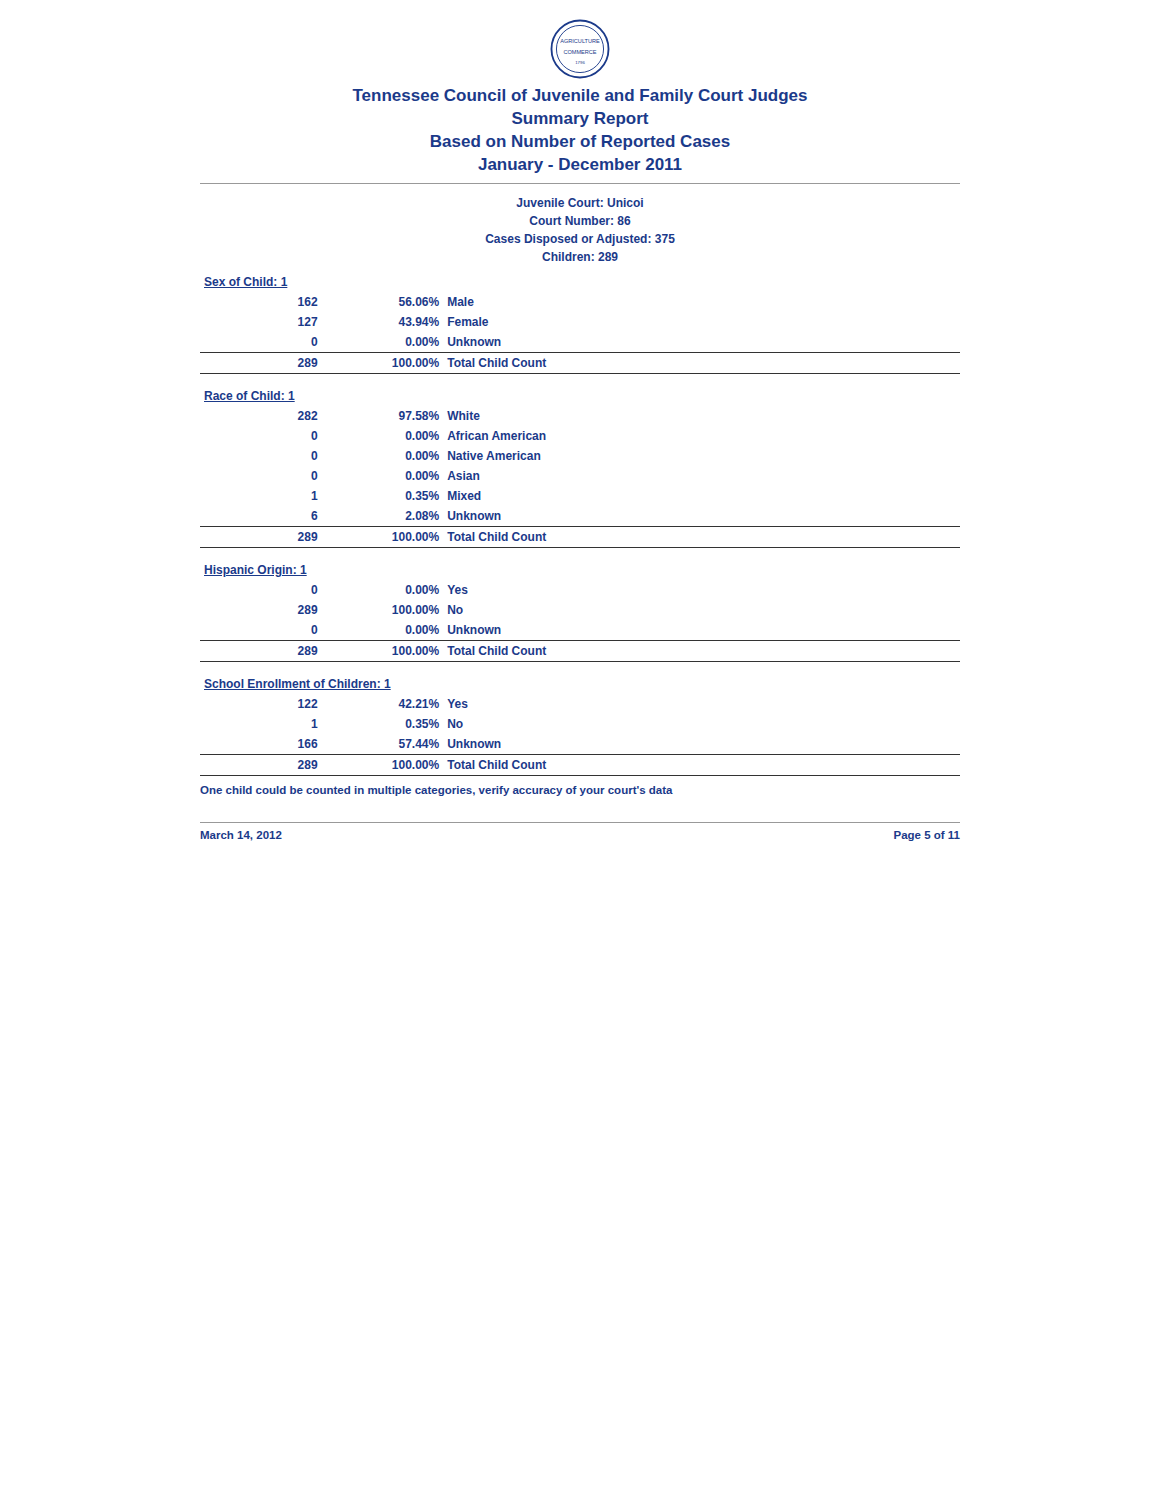AGRICULTURE COMMERCE 1796
Tennessee Council of Juvenile and Family Court Judges
Summary Report
Based on Number of Reported Cases
January - December 2011
Juvenile Court: Unicoi
Court Number: 86
Cases Disposed or Adjusted: 375
Children: 289
| Sex of Child: 1 |
| 162 | 56.06% | Male |
| 127 | 43.94% | Female |
| 0 | 0.00% | Unknown |
| 289 | 100.00% | Total Child Count |
| Race of Child: 1 |
| 282 | 97.58% | White |
| 0 | 0.00% | African American |
| 0 | 0.00% | Native American |
| 0 | 0.00% | Asian |
| 1 | 0.35% | Mixed |
| 6 | 2.08% | Unknown |
| 289 | 100.00% | Total Child Count |
| Hispanic Origin: 1 |
| 0 | 0.00% | Yes |
| 289 | 100.00% | No |
| 0 | 0.00% | Unknown |
| 289 | 100.00% | Total Child Count |
| School Enrollment of Children: 1 |
| 122 | 42.21% | Yes |
| 1 | 0.35% | No |
| 166 | 57.44% | Unknown |
| 289 | 100.00% | Total Child Count |
One child could be counted in multiple categories, verify accuracy of your court's data
March 14, 2012 Page 5 of 11